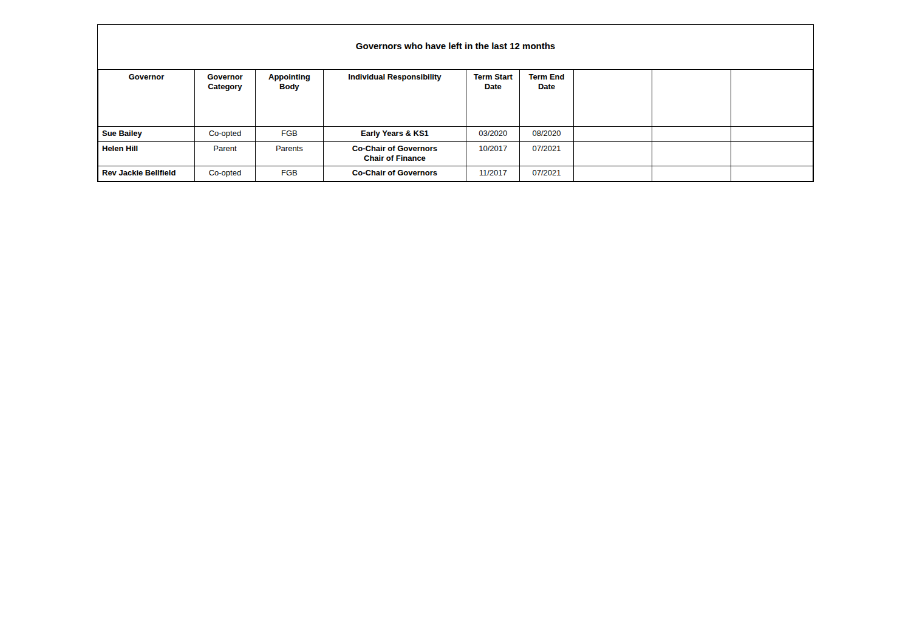| Governors who have left in the last 12 months / Governor / Governor Category / Appointing Body / Individual Responsibility / Term Start Date / Term End Date / / / / / --- / --- / --- / --- / --- / --- / --- / --- / --- / / Sue Bailey / Co-opted / FGB / Early Years & KS1 / 03/2020 / 08/2020 / / / / / Helen Hill / Parent / Parents / Co-Chair of Governors Chair of Finance / 10/2017 / 07/2021 / / / / / Rev Jackie Bellfield / Co-opted / FGB / Co-Chair of Governors / 11/2017 / 07/2021 / / / / |